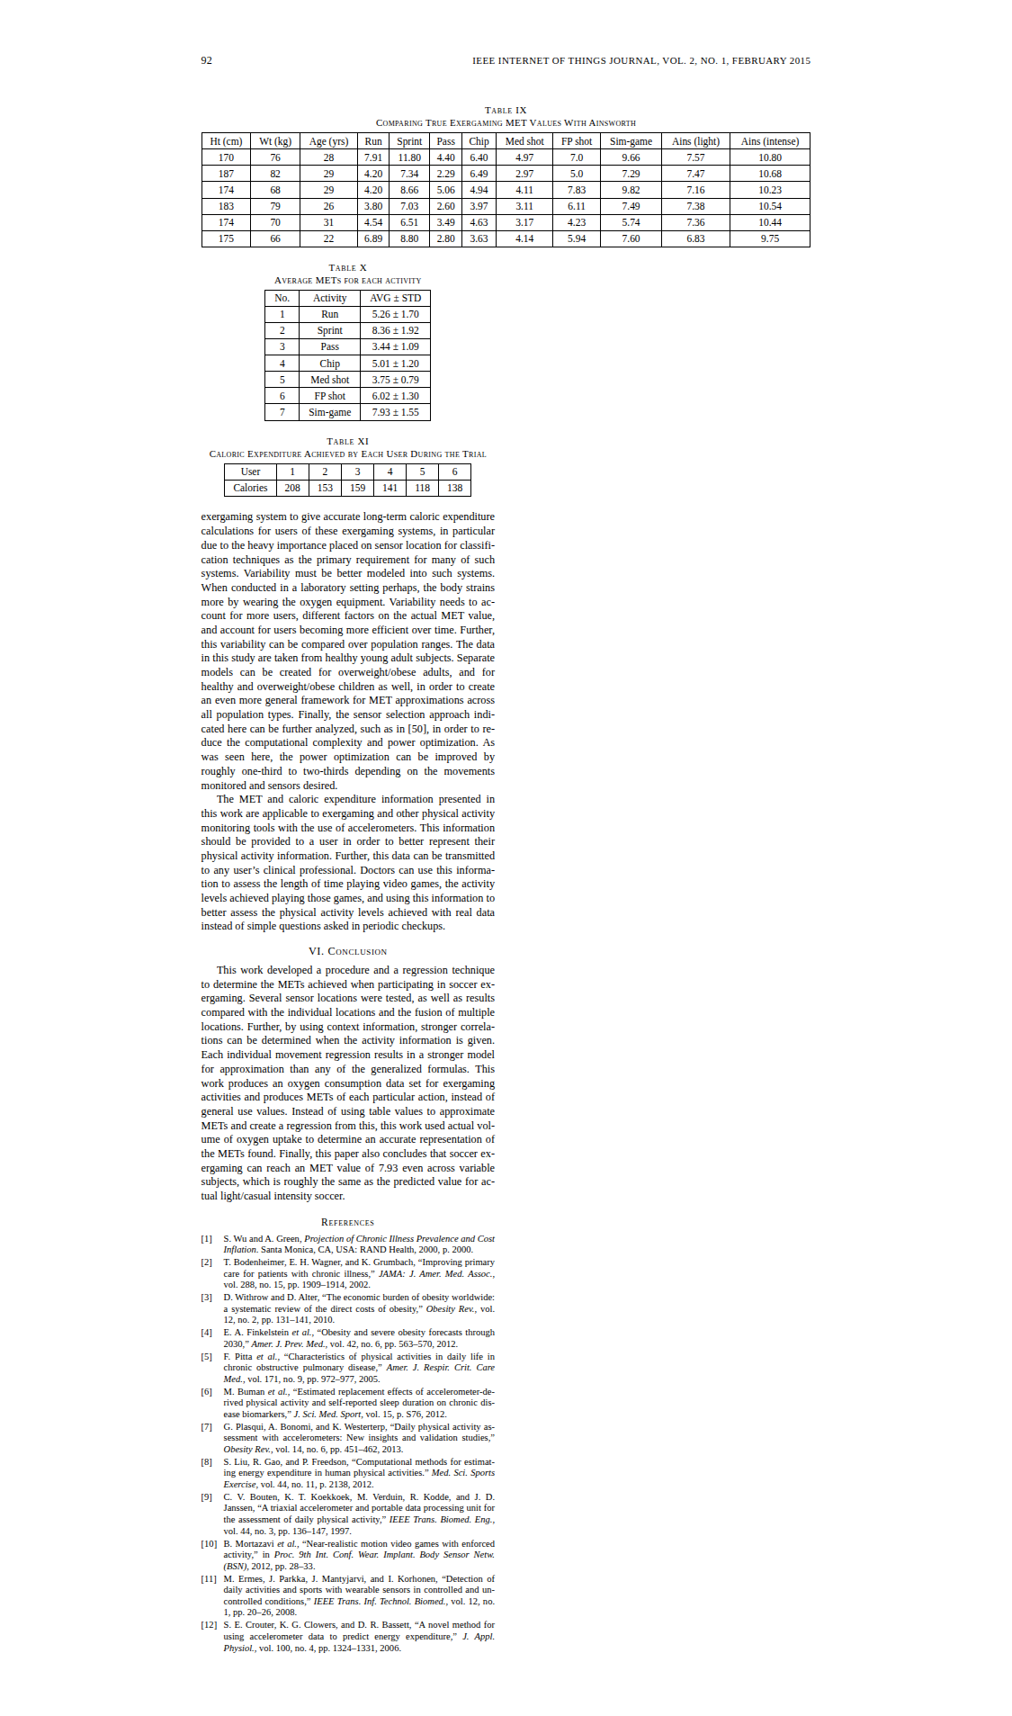92 IEEE Internet of Things Journal, Vol. 2, No. 1, February 2015
Table IX
Comparing True Exergaming MET Values With Ainsworth
| Ht (cm) | Wt (kg) | Age (yrs) | Run | Sprint | Pass | Chip | Med shot | FP shot | Sim-game | Ains (light) | Ains (intense) |
| --- | --- | --- | --- | --- | --- | --- | --- | --- | --- | --- | --- |
| 170 | 76 | 28 | 7.91 | 11.80 | 4.40 | 6.40 | 4.97 | 7.0 | 9.66 | 7.57 | 10.80 |
| 187 | 82 | 29 | 4.20 | 7.34 | 2.29 | 6.49 | 2.97 | 5.0 | 7.29 | 7.47 | 10.68 |
| 174 | 68 | 29 | 4.20 | 8.66 | 5.06 | 4.94 | 4.11 | 7.83 | 9.82 | 7.16 | 10.23 |
| 183 | 79 | 26 | 3.80 | 7.03 | 2.60 | 3.97 | 3.11 | 6.11 | 7.49 | 7.38 | 10.54 |
| 174 | 70 | 31 | 4.54 | 6.51 | 3.49 | 4.63 | 3.17 | 4.23 | 5.74 | 7.36 | 10.44 |
| 175 | 66 | 22 | 6.89 | 8.80 | 2.80 | 3.63 | 4.14 | 5.94 | 7.60 | 6.83 | 9.75 |
Table X
Average METs for each activity
| No. | Activity | AVG ± STD |
| --- | --- | --- |
| 1 | Run | 5.26 ± 1.70 |
| 2 | Sprint | 8.36 ± 1.92 |
| 3 | Pass | 3.44 ± 1.09 |
| 4 | Chip | 5.01 ± 1.20 |
| 5 | Med shot | 3.75 ± 0.79 |
| 6 | FP shot | 6.02 ± 1.30 |
| 7 | Sim-game | 7.93 ± 1.55 |
Table XI
Caloric Expenditure Achieved by Each User During the Trial
| User | 1 | 2 | 3 | 4 | 5 | 6 |
| --- | --- | --- | --- | --- | --- | --- |
| Calories | 208 | 153 | 159 | 141 | 118 | 138 |
exergaming system to give accurate long-term caloric expenditure calculations for users of these exergaming systems, in particular due to the heavy importance placed on sensor location for classification techniques as the primary requirement for many of such systems. Variability must be better modeled into such systems. When conducted in a laboratory setting perhaps, the body strains more by wearing the oxygen equipment. Variability needs to account for more users, different factors on the actual MET value, and account for users becoming more efficient over time. Further, this variability can be compared over population ranges. The data in this study are taken from healthy young adult subjects. Separate models can be created for overweight/obese adults, and for healthy and overweight/obese children as well, in order to create an even more general framework for MET approximations across all population types. Finally, the sensor selection approach indicated here can be further analyzed, such as in [50], in order to reduce the computational complexity and power optimization. As was seen here, the power optimization can be improved by roughly one-third to two-thirds depending on the movements monitored and sensors desired.
The MET and caloric expenditure information presented in this work are applicable to exergaming and other physical activity monitoring tools with the use of accelerometers. This information should be provided to a user in order to better represent their physical activity information. Further, this data can be transmitted to any user’s clinical professional. Doctors can use this information to assess the length of time playing video games, the activity levels achieved playing those games, and using this information to better assess the physical activity levels achieved with real data instead of simple questions asked in periodic checkups.
VI. Conclusion
This work developed a procedure and a regression technique to determine the METs achieved when participating in soccer exergaming. Several sensor locations were tested, as well as results compared with the individual locations and the fusion of multiple locations. Further, by using context information, stronger correlations can be determined when the activity information is given. Each individual movement regression results in a stronger model for approximation than any of the generalized formulas. This work produces an oxygen consumption data set for exergaming activities and produces METs of each particular action, instead of general use values. Instead of using table values to approximate METs and create a regression from this, this work used actual volume of oxygen uptake to determine an accurate representation of the METs found. Finally, this paper also concludes that soccer exergaming can reach an MET value of 7.93 even across variable subjects, which is roughly the same as the predicted value for actual light/casual intensity soccer.
References
[1] S. Wu and A. Green, Projection of Chronic Illness Prevalence and Cost Inflation. Santa Monica, CA, USA: RAND Health, 2000, p. 2000.
[2] T. Bodenheimer, E. H. Wagner, and K. Grumbach, “Improving primary care for patients with chronic illness,” JAMA: J. Amer. Med. Assoc., vol. 288, no. 15, pp. 1909–1914, 2002.
[3] D. Withrow and D. Alter, “The economic burden of obesity worldwide: a systematic review of the direct costs of obesity,” Obesity Rev., vol. 12, no. 2, pp. 131–141, 2010.
[4] E. A. Finkelstein et al., “Obesity and severe obesity forecasts through 2030,” Amer. J. Prev. Med., vol. 42, no. 6, pp. 563–570, 2012.
[5] F. Pitta et al., “Characteristics of physical activities in daily life in chronic obstructive pulmonary disease,” Amer. J. Respir. Crit. Care Med., vol. 171, no. 9, pp. 972–977, 2005.
[6] M. Buman et al., “Estimated replacement effects of accelerometer-derived physical activity and self-reported sleep duration on chronic disease biomarkers,” J. Sci. Med. Sport, vol. 15, p. S76, 2012.
[7] G. Plasqui, A. Bonomi, and K. Westerterp, “Daily physical activity assessment with accelerometers: New insights and validation studies,” Obesity Rev., vol. 14, no. 6, pp. 451–462, 2013.
[8] S. Liu, R. Gao, and P. Freedson, “Computational methods for estimating energy expenditure in human physical activities.” Med. Sci. Sports Exercise, vol. 44, no. 11, p. 2138, 2012.
[9] C. V. Bouten, K. T. Koekkoek, M. Verduin, R. Kodde, and J. D. Janssen, “A triaxial accelerometer and portable data processing unit for the assessment of daily physical activity,” IEEE Trans. Biomed. Eng., vol. 44, no. 3, pp. 136–147, 1997.
[10] B. Mortazavi et al., “Near-realistic motion video games with enforced activity,” in Proc. 9th Int. Conf. Wear. Implant. Body Sensor Netw. (BSN), 2012, pp. 28–33.
[11] M. Ermes, J. Parkka, J. Mantyjarvi, and I. Korhonen, “Detection of daily activities and sports with wearable sensors in controlled and uncontrolled conditions,” IEEE Trans. Inf. Technol. Biomed., vol. 12, no. 1, pp. 20–26, 2008.
[12] S. E. Crouter, K. G. Clowers, and D. R. Bassett, “A novel method for using accelerometer data to predict energy expenditure,” J. Appl. Physiol., vol. 100, no. 4, pp. 1324–1331, 2006.